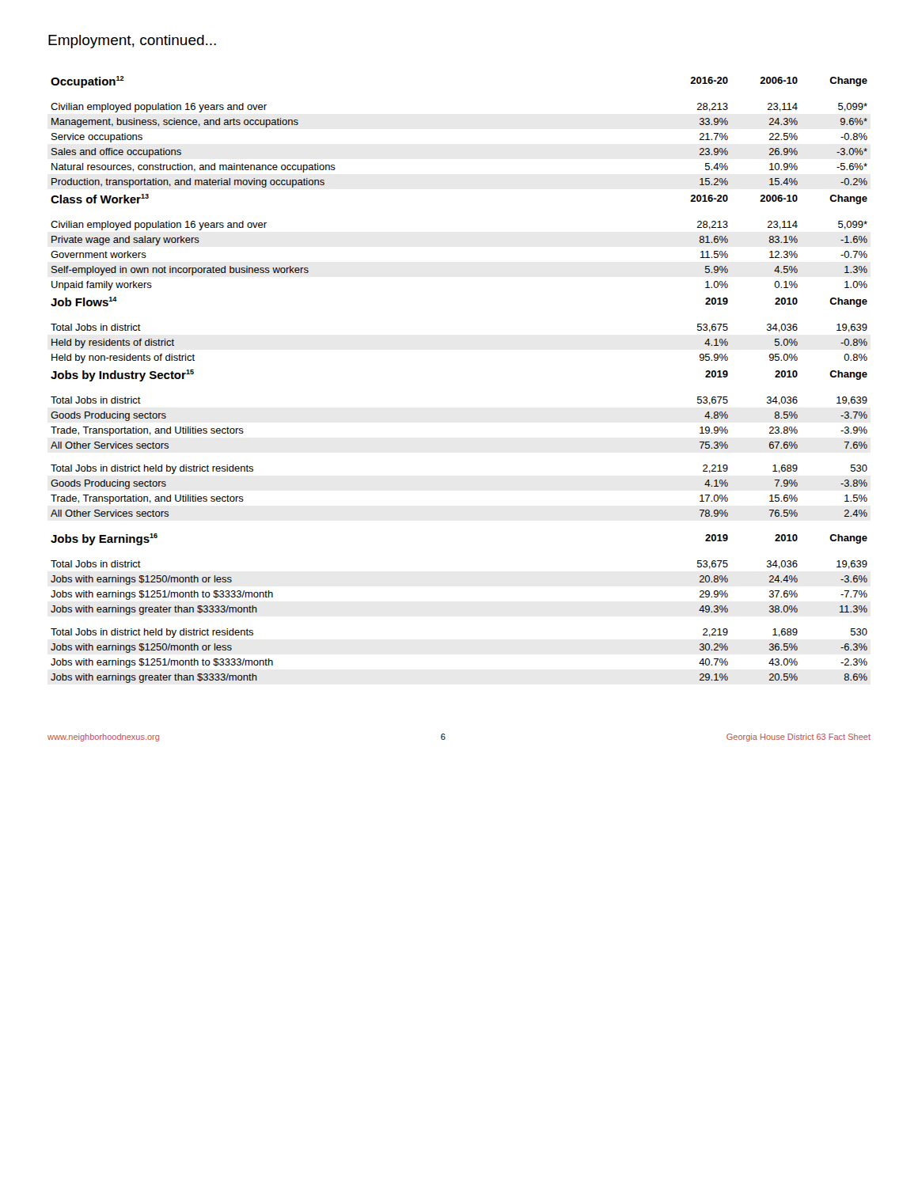Employment, continued...
| Occupation 12 | 2016-20 | 2006-10 | Change |
| Civilian employed population 16 years and over | 28,213 | 23,114 | 5,099* |
| Management, business, science, and arts occupations | 33.9% | 24.3% | 9.6%* |
| Service occupations | 21.7% | 22.5% | -0.8% |
| Sales and office occupations | 23.9% | 26.9% | -3.0%* |
| Natural resources, construction, and maintenance occupations | 5.4% | 10.9% | -5.6%* |
| Production, transportation, and material moving occupations | 15.2% | 15.4% | -0.2% |
| Class of Worker 13 | 2016-20 | 2006-10 | Change |
| Civilian employed population 16 years and over | 28,213 | 23,114 | 5,099* |
| Private wage and salary workers | 81.6% | 83.1% | -1.6% |
| Government workers | 11.5% | 12.3% | -0.7% |
| Self-employed in own not incorporated business workers | 5.9% | 4.5% | 1.3% |
| Unpaid family workers | 1.0% | 0.1% | 1.0% |
| Job Flows 14 | 2019 | 2010 | Change |
| Total Jobs in district | 53,675 | 34,036 | 19,639 |
| Held by residents of district | 4.1% | 5.0% | -0.8% |
| Held by non-residents of district | 95.9% | 95.0% | 0.8% |
| Jobs by Industry Sector 15 | 2019 | 2010 | Change |
| Total Jobs in district | 53,675 | 34,036 | 19,639 |
| Goods Producing sectors | 4.8% | 8.5% | -3.7% |
| Trade, Transportation, and Utilities sectors | 19.9% | 23.8% | -3.9% |
| All Other Services sectors | 75.3% | 67.6% | 7.6% |
| Total Jobs in district held by district residents | 2,219 | 1,689 | 530 |
| Goods Producing sectors | 4.1% | 7.9% | -3.8% |
| Trade, Transportation, and Utilities sectors | 17.0% | 15.6% | 1.5% |
| All Other Services sectors | 78.9% | 76.5% | 2.4% |
| Jobs by Earnings 16 | 2019 | 2010 | Change |
| Total Jobs in district | 53,675 | 34,036 | 19,639 |
| Jobs with earnings $1250/month or less | 20.8% | 24.4% | -3.6% |
| Jobs with earnings $1251/month to $3333/month | 29.9% | 37.6% | -7.7% |
| Jobs with earnings greater than $3333/month | 49.3% | 38.0% | 11.3% |
| Total Jobs in district held by district residents | 2,219 | 1,689 | 530 |
| Jobs with earnings $1250/month or less | 30.2% | 36.5% | -6.3% |
| Jobs with earnings $1251/month to $3333/month | 40.7% | 43.0% | -2.3% |
| Jobs with earnings greater than $3333/month | 29.1% | 20.5% | 8.6% |
www.neighborhoodnexus.org 6 Georgia House District 63 Fact Sheet